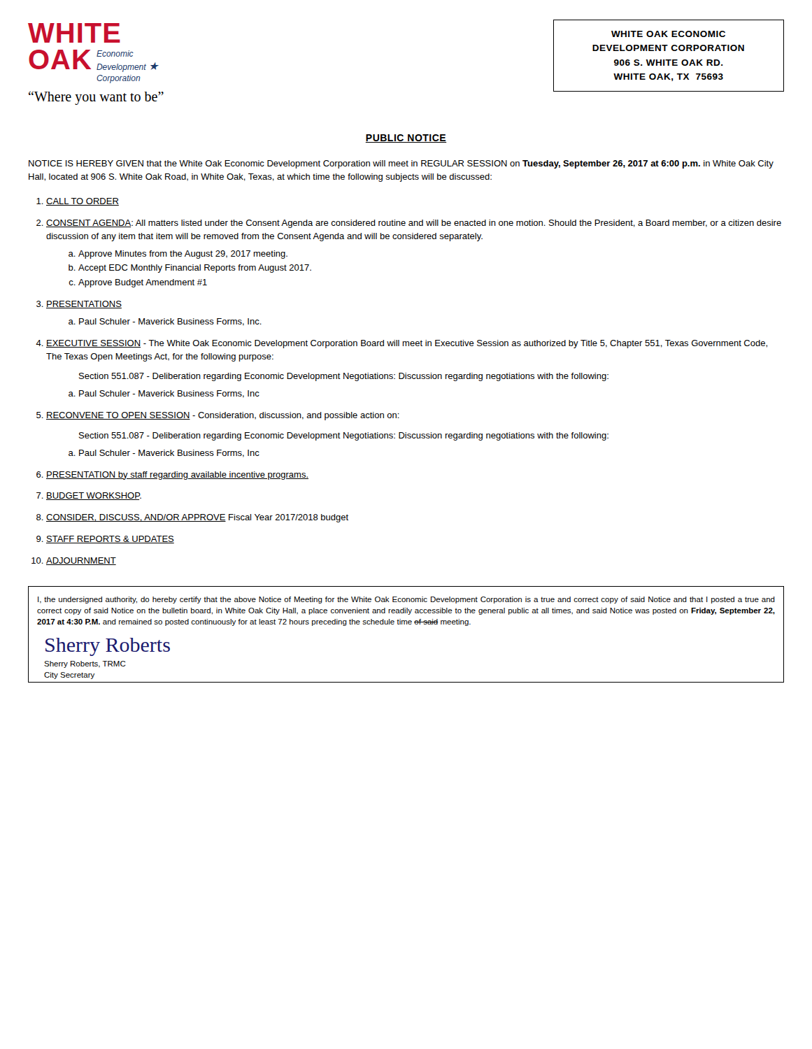WHITE
OAK
Economic
Development ★
Corporation
“Where you want to be”
WHITE OAK ECONOMIC
DEVELOPMENT CORPORATION
906 S. WHITE OAK RD.
WHITE OAK, TX 75693
PUBLIC NOTICE
NOTICE IS HEREBY GIVEN that the White Oak Economic Development Corporation will meet in REGULAR SESSION on Tuesday, September 26, 2017 at 6:00 p.m. in White Oak City Hall, located at 906 S. White Oak Road, in White Oak, Texas, at which time the following subjects will be discussed:
CALL TO ORDER
CONSENT AGENDA: All matters listed under the Consent Agenda are considered routine and will be enacted in one motion. Should the President, a Board member, or a citizen desire discussion of any item that item will be removed from the Consent Agenda and will be considered separately.
Approve Minutes from the August 29, 2017 meeting.
Accept EDC Monthly Financial Reports from August 2017.
Approve Budget Amendment #1
PRESENTATIONS
Paul Schuler - Maverick Business Forms, Inc.
EXECUTIVE SESSION - The White Oak Economic Development Corporation Board will meet in Executive Session as authorized by Title 5, Chapter 551, Texas Government Code, The Texas Open Meetings Act, for the following purpose:
Section 551.087 - Deliberation regarding Economic Development Negotiations: Discussion regarding negotiations with the following:
Paul Schuler - Maverick Business Forms, Inc
RECONVENE TO OPEN SESSION - Consideration, discussion, and possible action on:
Section 551.087 - Deliberation regarding Economic Development Negotiations: Discussion regarding negotiations with the following:
Paul Schuler - Maverick Business Forms, Inc
PRESENTATION by staff regarding available incentive programs.
BUDGET WORKSHOP.
CONSIDER, DISCUSS, AND/OR APPROVE Fiscal Year 2017/2018 budget
STAFF REPORTS & UPDATES
ADJOURNMENT
I, the undersigned authority, do hereby certify that the above Notice of Meeting for the White Oak Economic Development Corporation is a true and correct copy of said Notice and that I posted a true and correct copy of said Notice on the bulletin board, in White Oak City Hall, a place convenient and readily accessible to the general public at all times, and said Notice was posted on Friday, September 22, 2017 at 4:30 P.M. and remained so posted continuously for at least 72 hours preceding the schedule time of said meeting.
Sherry Roberts
Sherry Roberts, TRMC
City Secretary